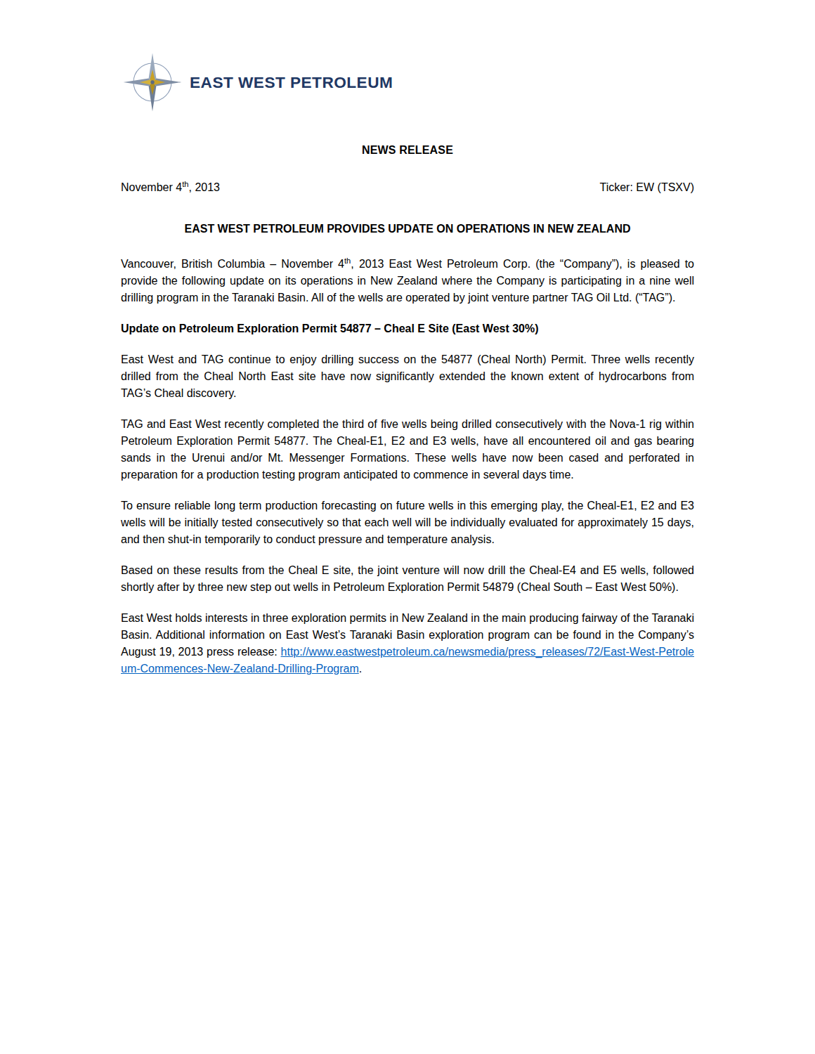EAST WEST PETROLEUM
NEWS RELEASE
November 4th, 2013 Ticker: EW (TSXV)
EAST WEST PETROLEUM PROVIDES UPDATE ON OPERATIONS IN NEW ZEALAND
Vancouver, British Columbia – November 4th, 2013 East West Petroleum Corp. (the “Company”), is pleased to provide the following update on its operations in New Zealand where the Company is participating in a nine well drilling program in the Taranaki Basin. All of the wells are operated by joint venture partner TAG Oil Ltd. (“TAG”).
Update on Petroleum Exploration Permit 54877 – Cheal E Site (East West 30%)
East West and TAG continue to enjoy drilling success on the 54877 (Cheal North) Permit. Three wells recently drilled from the Cheal North East site have now significantly extended the known extent of hydrocarbons from TAG’s Cheal discovery.
TAG and East West recently completed the third of five wells being drilled consecutively with the Nova-1 rig within Petroleum Exploration Permit 54877. The Cheal-E1, E2 and E3 wells, have all encountered oil and gas bearing sands in the Urenui and/or Mt. Messenger Formations. These wells have now been cased and perforated in preparation for a production testing program anticipated to commence in several days time.
To ensure reliable long term production forecasting on future wells in this emerging play, the Cheal-E1, E2 and E3 wells will be initially tested consecutively so that each well will be individually evaluated for approximately 15 days, and then shut-in temporarily to conduct pressure and temperature analysis.
Based on these results from the Cheal E site, the joint venture will now drill the Cheal-E4 and E5 wells, followed shortly after by three new step out wells in Petroleum Exploration Permit 54879 (Cheal South – East West 50%).
East West holds interests in three exploration permits in New Zealand in the main producing fairway of the Taranaki Basin. Additional information on East West’s Taranaki Basin exploration program can be found in the Company’s August 19, 2013 press release: http://www.eastwestpetroleum.ca/newsmedia/press_releases/72/East-West-Petroleum-Commences-New-Zealand-Drilling-Program.